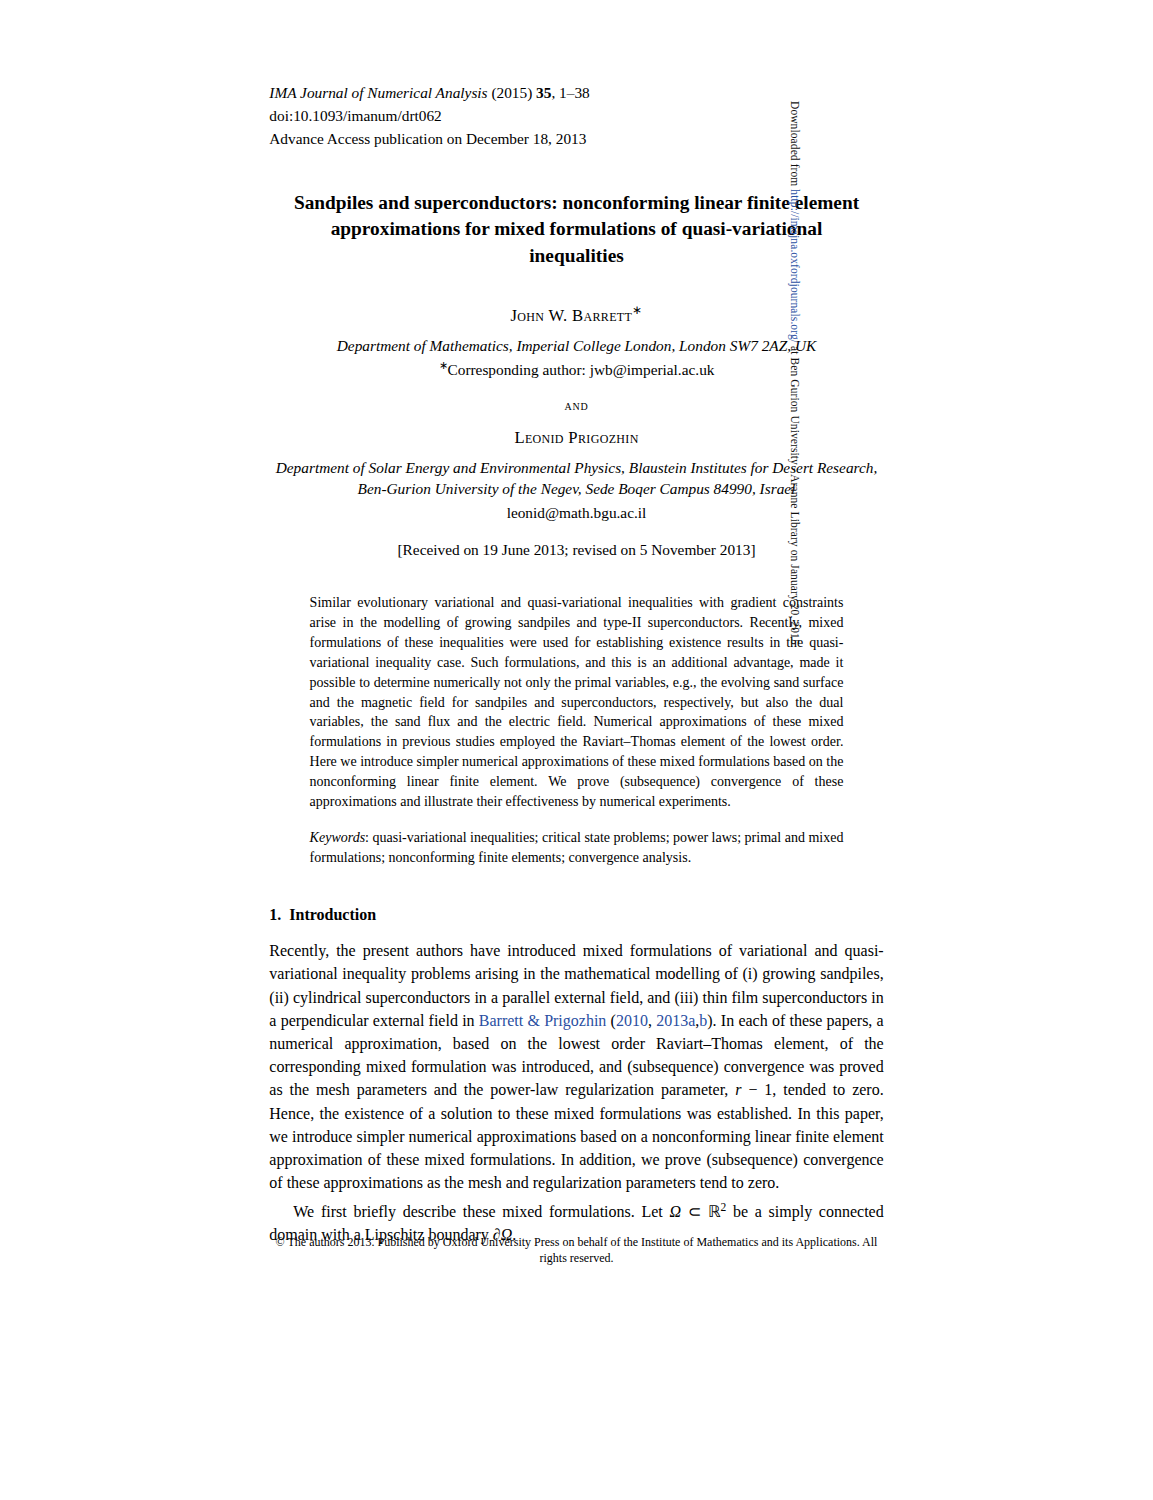Downloaded from http://imajna.oxfordjournals.org/ at Ben Gurion University - Aranne Library on January 20, 2015
IMA Journal of Numerical Analysis (2015) 35, 1–38
doi:10.1093/imanum/drt062
Advance Access publication on December 18, 2013
Sandpiles and superconductors: nonconforming linear finite element
approximations for mixed formulations of quasi-variational inequalities
John W. Barrett∗
Department of Mathematics, Imperial College London, London SW7 2AZ, UK
∗Corresponding author: jwb@imperial.ac.uk
and
Leonid Prigozhin
Department of Solar Energy and Environmental Physics, Blaustein Institutes for Desert Research,
Ben-Gurion University of the Negev, Sede Boqer Campus 84990, Israel
leonid@math.bgu.ac.il
[Received on 19 June 2013; revised on 5 November 2013]
Similar evolutionary variational and quasi-variational inequalities with gradient constraints arise in the modelling of growing sandpiles and type-II superconductors. Recently, mixed formulations of these inequalities were used for establishing existence results in the quasi-variational inequality case. Such formulations, and this is an additional advantage, made it possible to determine numerically not only the primal variables, e.g., the evolving sand surface and the magnetic field for sandpiles and superconductors, respectively, but also the dual variables, the sand flux and the electric field. Numerical approximations of these mixed formulations in previous studies employed the Raviart–Thomas element of the lowest order. Here we introduce simpler numerical approximations of these mixed formulations based on the nonconforming linear finite element. We prove (subsequence) convergence of these approximations and illustrate their effectiveness by numerical experiments.
Keywords: quasi-variational inequalities; critical state problems; power laws; primal and mixed formulations; nonconforming finite elements; convergence analysis.
1. Introduction
Recently, the present authors have introduced mixed formulations of variational and quasi-variational inequality problems arising in the mathematical modelling of (i) growing sandpiles, (ii) cylindrical superconductors in a parallel external field, and (iii) thin film superconductors in a perpendicular external field in Barrett & Prigozhin (2010, 2013a,b). In each of these papers, a numerical approximation, based on the lowest order Raviart–Thomas element, of the corresponding mixed formulation was introduced, and (subsequence) convergence was proved as the mesh parameters and the power-law regularization parameter, r − 1, tended to zero. Hence, the existence of a solution to these mixed formulations was established. In this paper, we introduce simpler numerical approximations based on a nonconforming linear finite element approximation of these mixed formulations. In addition, we prove (subsequence) convergence of these approximations as the mesh and regularization parameters tend to zero.
We first briefly describe these mixed formulations. Let Ω ⊂ ℝ2 be a simply connected domain with a Lipschitz boundary ∂Ω.
© The authors 2013. Published by Oxford University Press on behalf of the Institute of Mathematics and its Applications. All rights reserved.